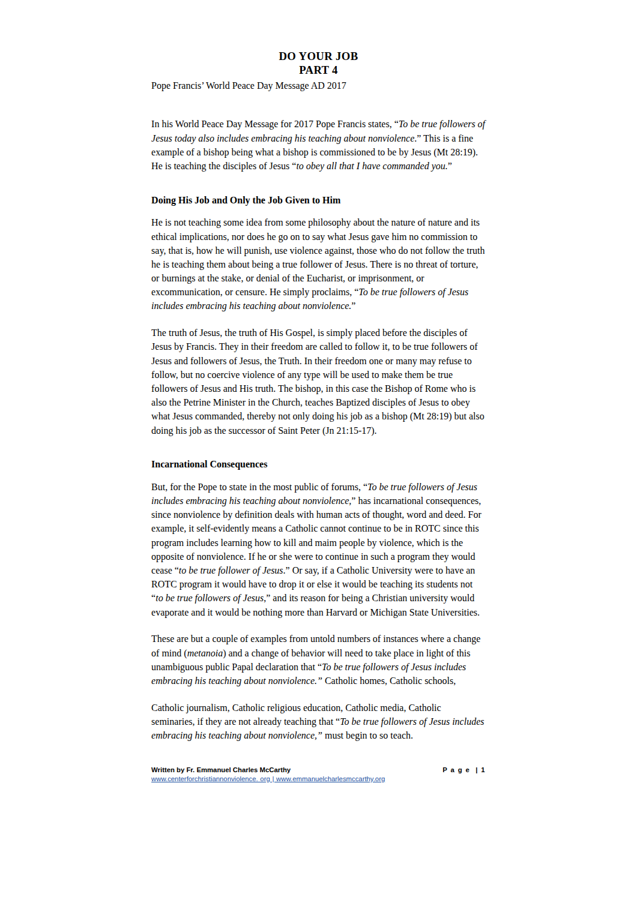DO YOUR JOB
PART 4
Pope Francis’ World Peace Day Message AD 2017
In his World Peace Day Message for 2017 Pope Francis states, “To be true followers of Jesus today also includes embracing his teaching about nonviolence.” This is a fine example of a bishop being what a bishop is commissioned to be by Jesus (Mt 28:19). He is teaching the disciples of Jesus “to obey all that I have commanded you.”
Doing His Job and Only the Job Given to Him
He is not teaching some idea from some philosophy about the nature of nature and its ethical implications, nor does he go on to say what Jesus gave him no commission to say, that is, how he will punish, use violence against, those who do not follow the truth he is teaching them about being a true follower of Jesus. There is no threat of torture, or burnings at the stake, or denial of the Eucharist, or imprisonment, or excommunication, or censure. He simply proclaims, “To be true followers of Jesus includes embracing his teaching about nonviolence.”
The truth of Jesus, the truth of His Gospel, is simply placed before the disciples of Jesus by Francis. They in their freedom are called to follow it, to be true followers of Jesus and followers of Jesus, the Truth. In their freedom one or many may refuse to follow, but no coercive violence of any type will be used to make them be true followers of Jesus and His truth. The bishop, in this case the Bishop of Rome who is also the Petrine Minister in the Church, teaches Baptized disciples of Jesus to obey what Jesus commanded, thereby not only doing his job as a bishop (Mt 28:19) but also doing his job as the successor of Saint Peter (Jn 21:15-17).
Incarnational Consequences
But, for the Pope to state in the most public of forums, “To be true followers of Jesus includes embracing his teaching about nonviolence,” has incarnational consequences, since nonviolence by definition deals with human acts of thought, word and deed. For example, it self-evidently means a Catholic cannot continue to be in ROTC since this program includes learning how to kill and maim people by violence, which is the opposite of nonviolence. If he or she were to continue in such a program they would cease “to be true follower of Jesus.” Or say, if a Catholic University were to have an ROTC program it would have to drop it or else it would be teaching its students not “to be true followers of Jesus,” and its reason for being a Christian university would evaporate and it would be nothing more than Harvard or Michigan State Universities.
These are but a couple of examples from untold numbers of instances where a change of mind (metanoia) and a change of behavior will need to take place in light of this unambiguous public Papal declaration that “To be true followers of Jesus includes embracing his teaching about nonviolence.” Catholic homes, Catholic schools,
Catholic journalism, Catholic religious education, Catholic media, Catholic seminaries, if they are not already teaching that “To be true followers of Jesus includes embracing his teaching about nonviolence,” must begin to so teach.
Written by Fr. Emmanuel Charles McCarthy
www.centerforchristiannonviolence. org | www.emmanuelcharlesmccarthy.org
P a g e | 1